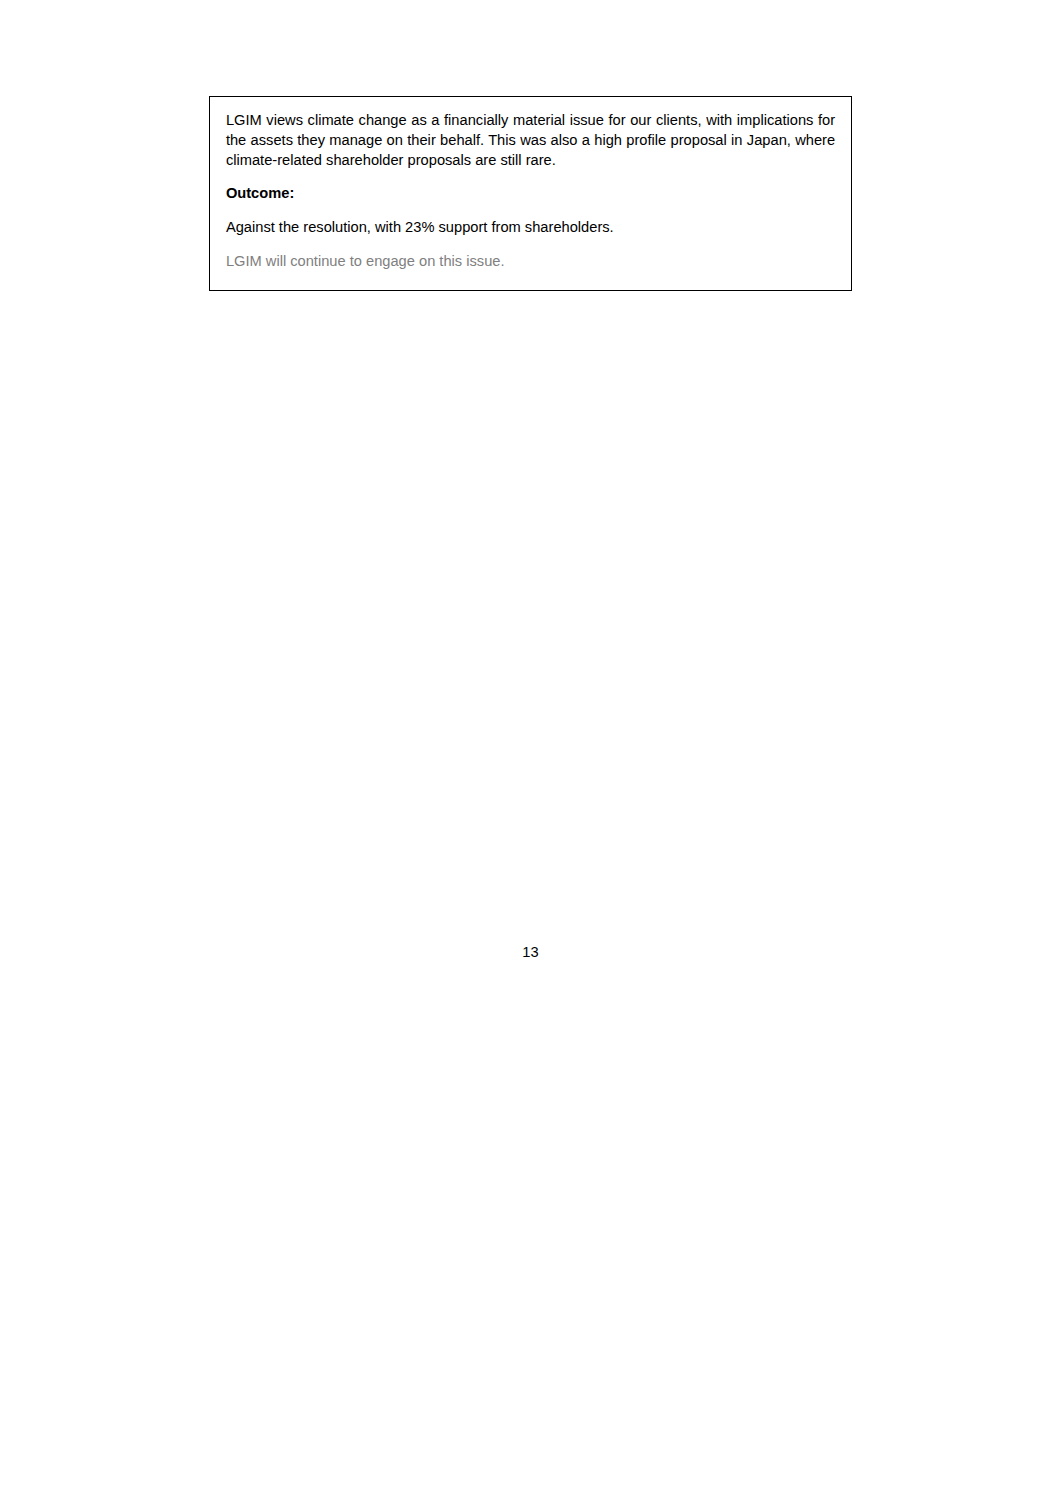LGIM views climate change as a financially material issue for our clients, with implications for the assets they manage on their behalf. This was also a high profile proposal in Japan, where climate-related shareholder proposals are still rare.
Outcome:
Against the resolution, with 23% support from shareholders.
LGIM will continue to engage on this issue.
13